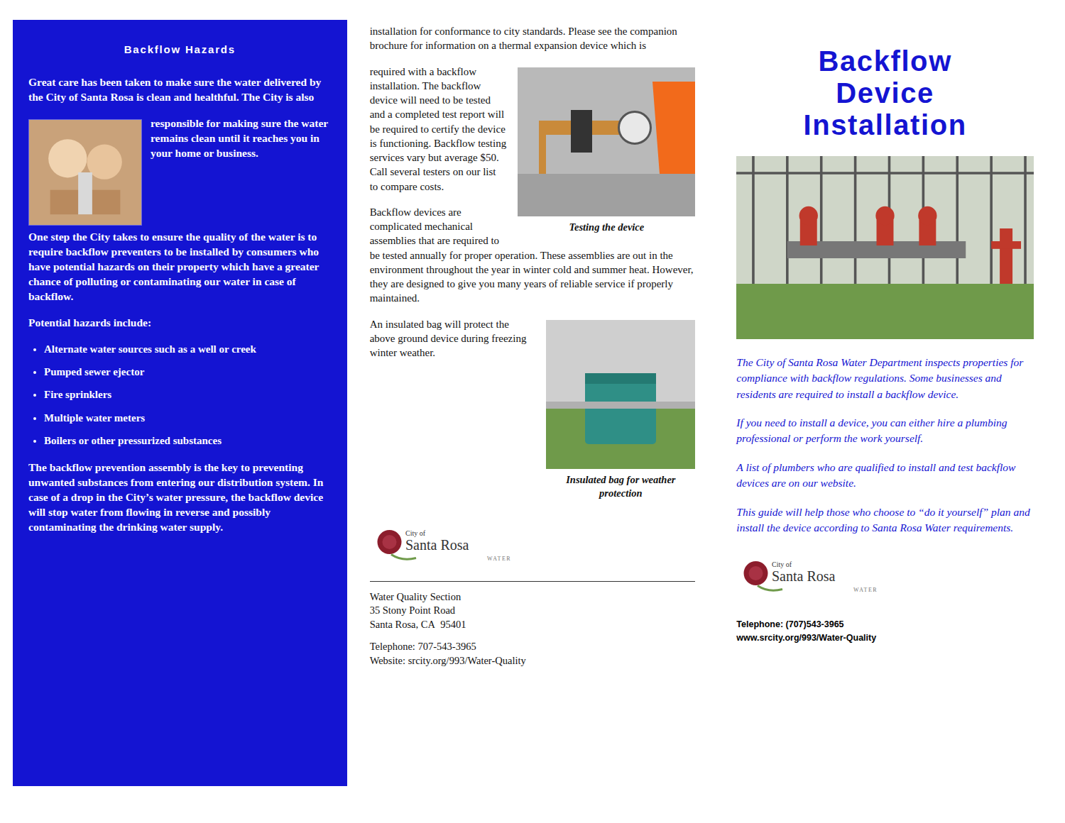Backflow Hazards
Great care has been taken to make sure the water delivered by the City of Santa Rosa is clean and healthful. The City is also
responsible for making sure the water remains clean until it reaches you in your home or business.
One step the City takes to ensure the quality of the water is to require backflow preventers to be installed by consumers who have potential hazards on their property which have a greater chance of polluting or contaminating our water in case of backflow.
Potential hazards include:
Alternate water sources such as a well or creek
Pumped sewer ejector
Fire sprinklers
Multiple water meters
Boilers or other pressurized substances
The backflow prevention assembly is the key to preventing unwanted substances from entering our distribution system. In case of a drop in the City’s water pressure, the backflow device will stop water from flowing in reverse and possibly contaminating the drinking water supply.
installation for conformance to city standards. Please see the companion brochure for information on a thermal expansion device which is
Testing the device
required with a backflow installation. The backflow device will need to be tested and a completed test report will be required to certify the device is functioning. Backflow testing services vary but average $50. Call several testers on our list to compare costs.
Backflow devices are complicated mechanical assemblies that are required to be tested annually for proper operation. These assemblies are out in the environment throughout the year in winter cold and summer heat. However, they are designed to give you many years of reliable service if properly maintained.
Insulated bag for weather protection
An insulated bag will protect the above ground device during freezing winter weather.
Water Quality Section
35 Stony Point Road
Santa Rosa, CA 95401
Telephone: 707-543-3965
Website: srcity.org/993/Water-Quality
Backflow
Device
Installation
The City of Santa Rosa Water Department inspects properties for compliance with backflow regulations. Some businesses and residents are required to install a backflow device.
If you need to install a device, you can either hire a plumbing professional or perform the work yourself.
A list of plumbers who are qualified to install and test backflow devices are on our website.
This guide will help those who choose to “do it yourself” plan and install the device according to Santa Rosa Water requirements.
Telephone: (707)543-3965
www.srcity.org/993/Water-Quality